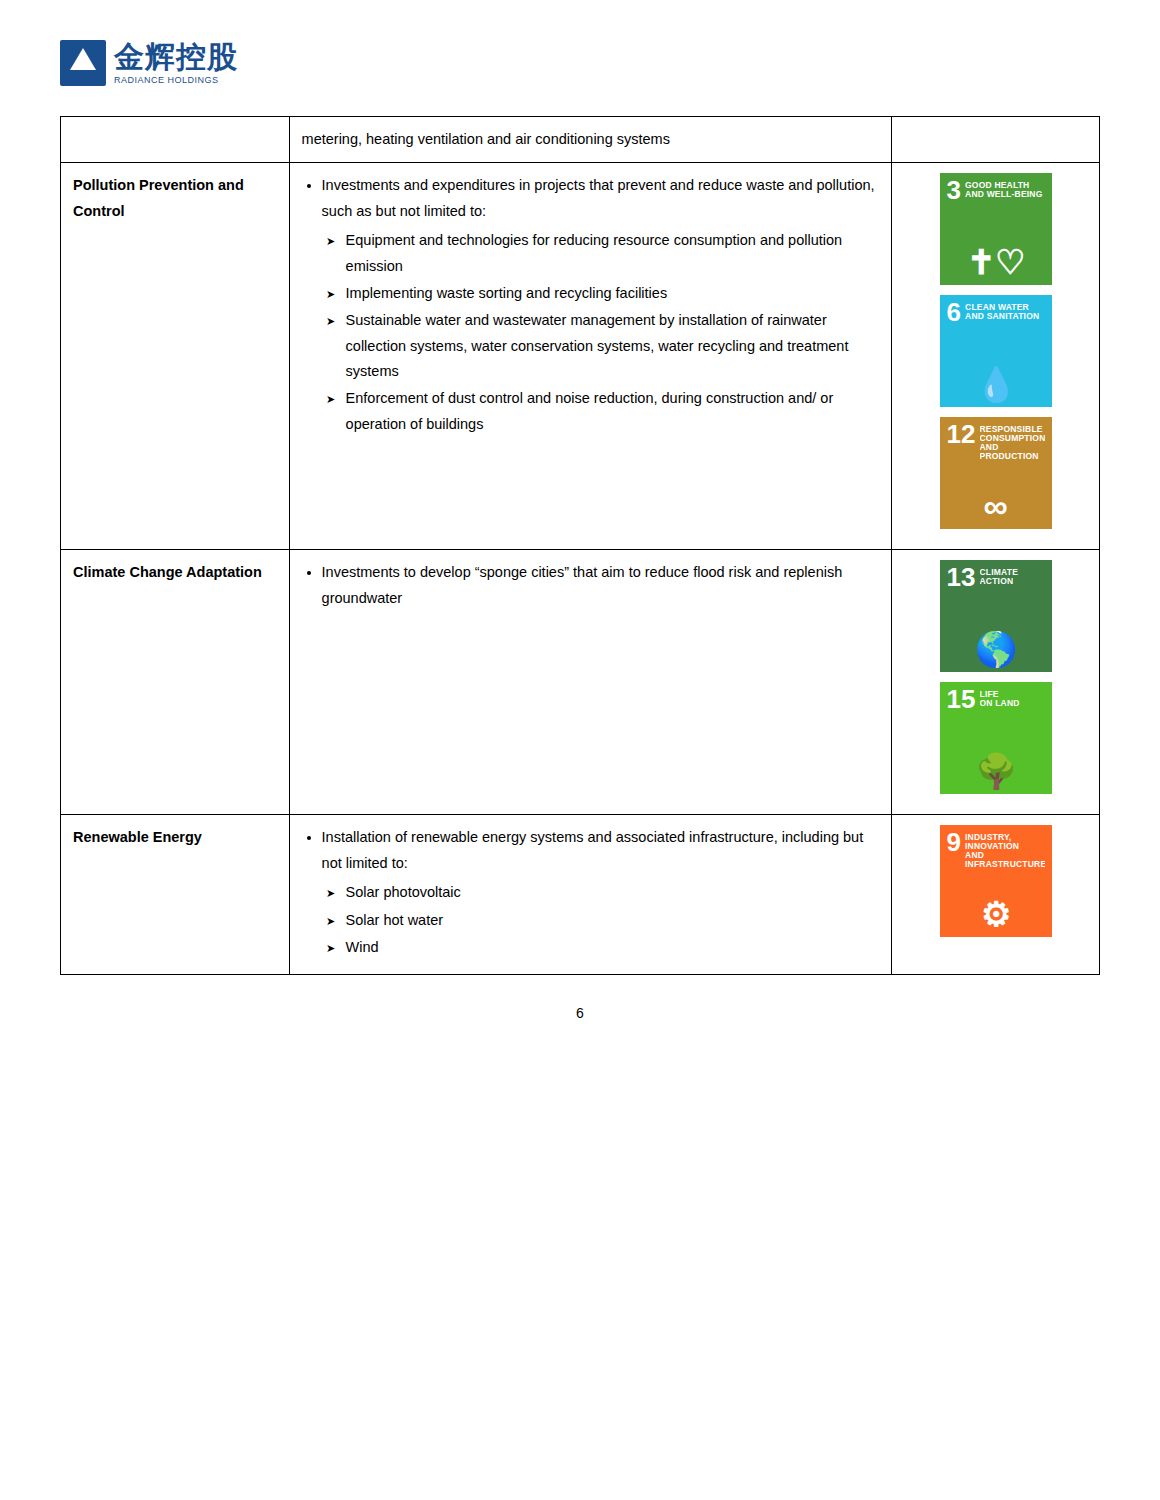金辉控股
RADIANCE HOLDINGS
| | metering, heating ventilation and air conditioning systems | |
| Pollution Prevention and Control | Investments and expenditures in projects that prevent and reduce waste and pollution, such as but not limited to: Equipment and technologies for reducing resource consumption and pollution emission Implementing waste sorting and recycling facilities Sustainable water and wastewater management by installation of rainwater collection systems, water conservation systems, water recycling and treatment systems Enforcement of dust control and noise reduction, during construction and/ or operation of buildings | 3 GOOD HEALTH AND WELL-BEING ✝♡ 6 CLEAN WATER AND SANITATION 💧 12 RESPONSIBLE CONSUMPTION AND PRODUCTION ∞ |
| Climate Change Adaptation | Investments to develop “sponge cities” that aim to reduce flood risk and replenish groundwater | 13 CLIMATE ACTION 🌎 15 LIFE ON LAND 🌳 |
| Renewable Energy | Installation of renewable energy systems and associated infrastructure, including but not limited to: Solar photovoltaic Solar hot water Wind | 9 INDUSTRY, INNOVATION AND INFRASTRUCTURE ⚙ |
6